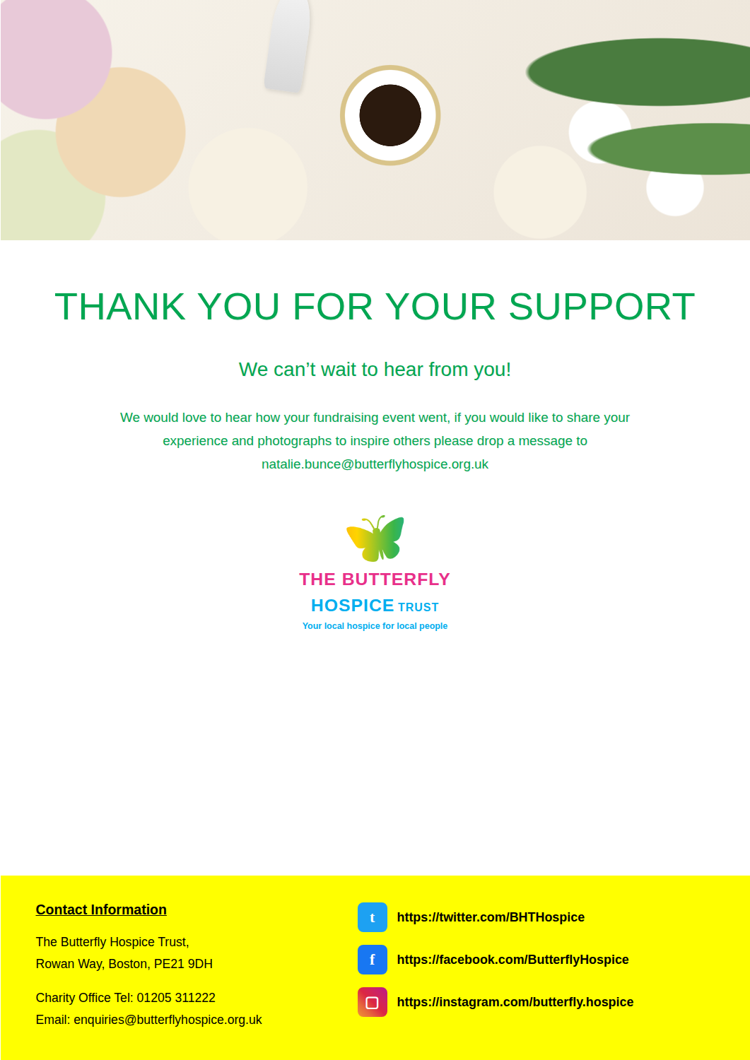THANK YOU FOR YOUR SUPPORT
We can’t wait to hear from you!
We would love to hear how your fundraising event went, if you would like to share your experience and photographs to inspire others please drop a message to natalie.bunce@butterflyhospice.org.uk
🦋
THE BUTTERFLY
HOSPICE TRUST
Your local hospice for local people
Contact Information
The Butterfly Hospice Trust,
Rowan Way, Boston, PE21 9DH
Charity Office Tel: 01205 311222
Email: enquiries@butterflyhospice.org.uk
t https://twitter.com/BHTHospice
f https://facebook.com/ButterflyHospice
▢ https://instagram.com/butterfly.hospice